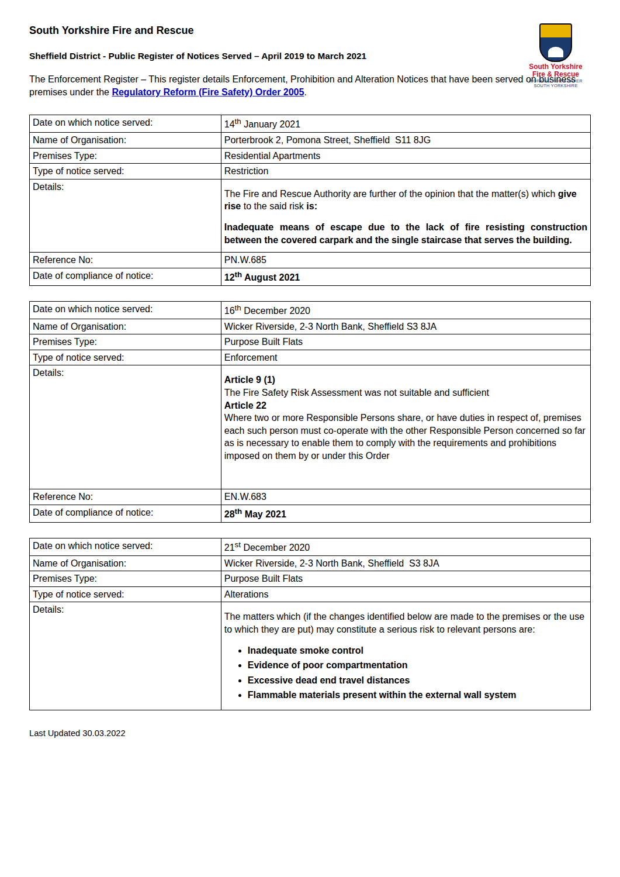South Yorkshire
Fire & Rescue
WORKING FOR A SAFER
SOUTH YORKSHIRE
South Yorkshire Fire and Rescue
Sheffield District - Public Register of Notices Served – April 2019 to March 2021
The Enforcement Register – This register details Enforcement, Prohibition and Alteration Notices that have been served on business premises under the Regulatory Reform (Fire Safety) Order 2005.
| Date on which notice served: | 14 th January 2021 |
| Name of Organisation: | Porterbrook 2, Pomona Street, Sheffield S11 8JG |
| Premises Type: | Residential Apartments |
| Type of notice served: | Restriction |
| Details: | The Fire and Rescue Authority are further of the opinion that the matter(s) which give rise to the said risk is: Inadequate means of escape due to the lack of fire resisting construction between the covered carpark and the single staircase that serves the building. |
| Reference No: | PN.W.685 |
| Date of compliance of notice: | 12 th August 2021 |
| Date on which notice served: | 16 th December 2020 |
| Name of Organisation: | Wicker Riverside, 2-3 North Bank, Sheffield S3 8JA |
| Premises Type: | Purpose Built Flats |
| Type of notice served: | Enforcement |
| Details: | Article 9 (1) The Fire Safety Risk Assessment was not suitable and sufficient Article 22 Where two or more Responsible Persons share, or have duties in respect of, premises each such person must co-operate with the other Responsible Person concerned so far as is necessary to enable them to comply with the requirements and prohibitions imposed on them by or under this Order |
| Reference No: | EN.W.683 |
| Date of compliance of notice: | 28 th May 2021 |
| Date on which notice served: | 21 st December 2020 |
| Name of Organisation: | Wicker Riverside, 2-3 North Bank, Sheffield S3 8JA |
| Premises Type: | Purpose Built Flats |
| Type of notice served: | Alterations |
| Details: | The matters which (if the changes identified below are made to the premises or the use to which they are put) may constitute a serious risk to relevant persons are: Inadequate smoke control Evidence of poor compartmentation Excessive dead end travel distances Flammable materials present within the external wall system |
Last Updated 30.03.2022